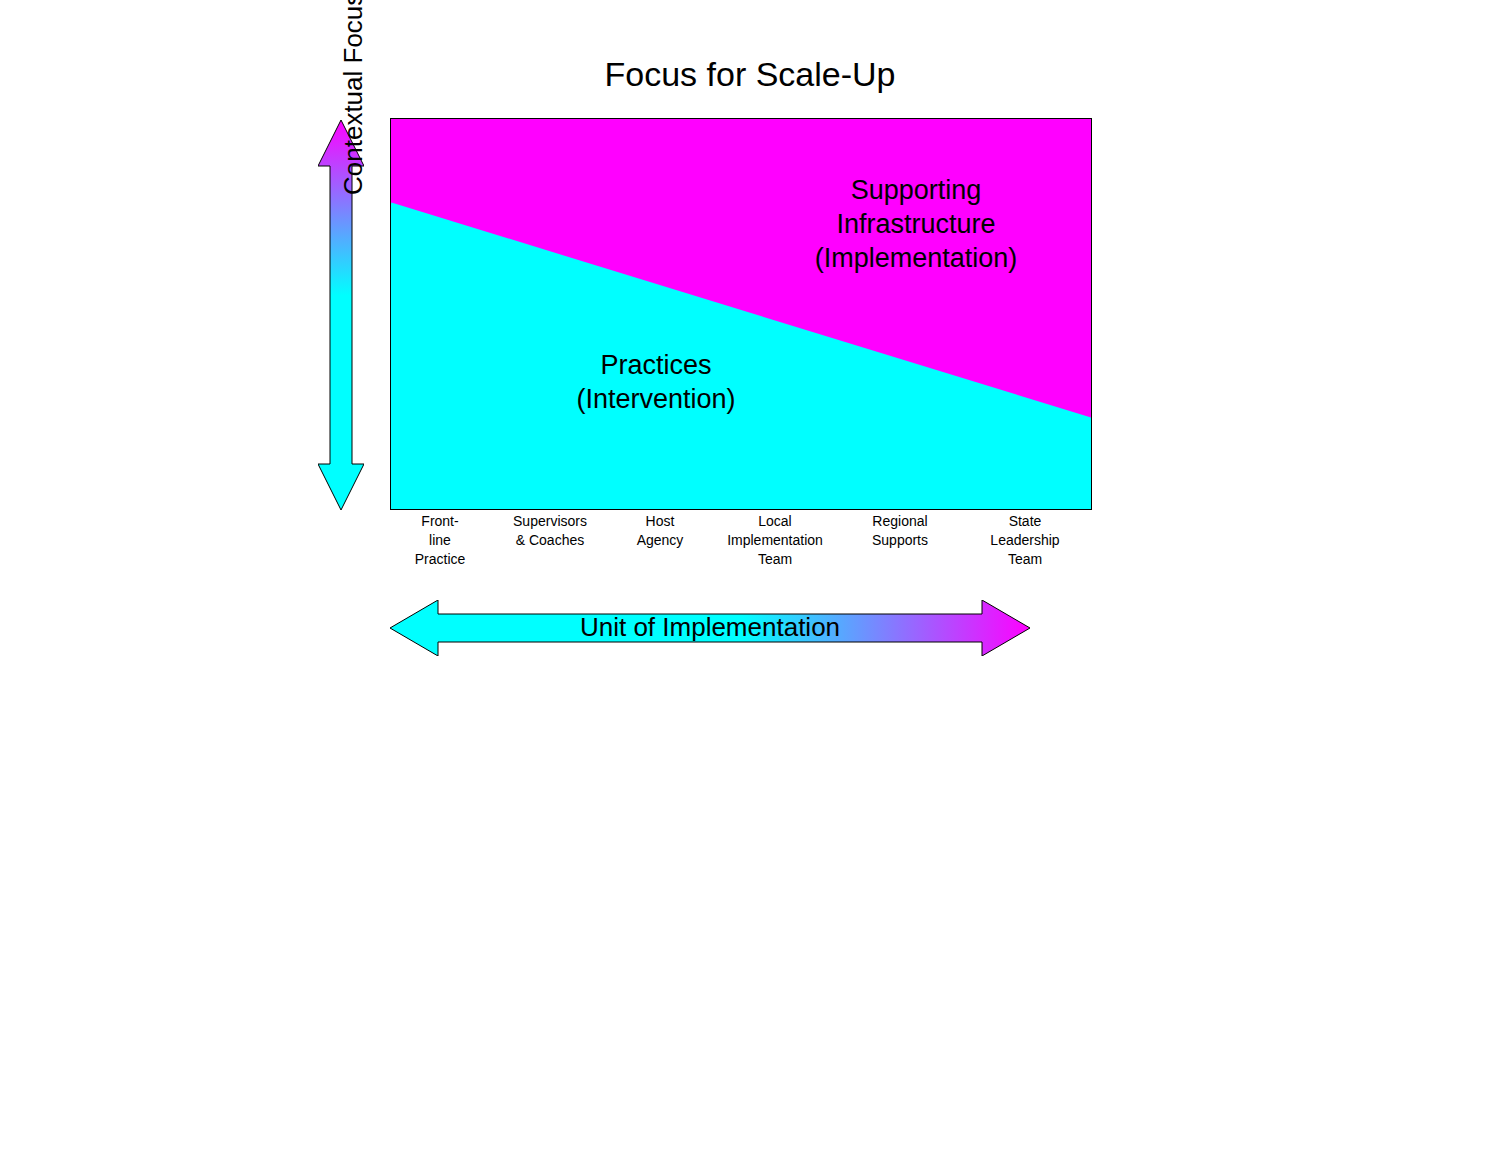Focus for Scale-Up
Contextual Focus
Supporting
Infrastructure
(Implementation)
Practices
(Intervention)
Front-
line
Practice
Supervisors
& Coaches
Host
Agency
Local
Implementation
Team
Regional
Supports
State
Leadership
Team
Unit of Implementation